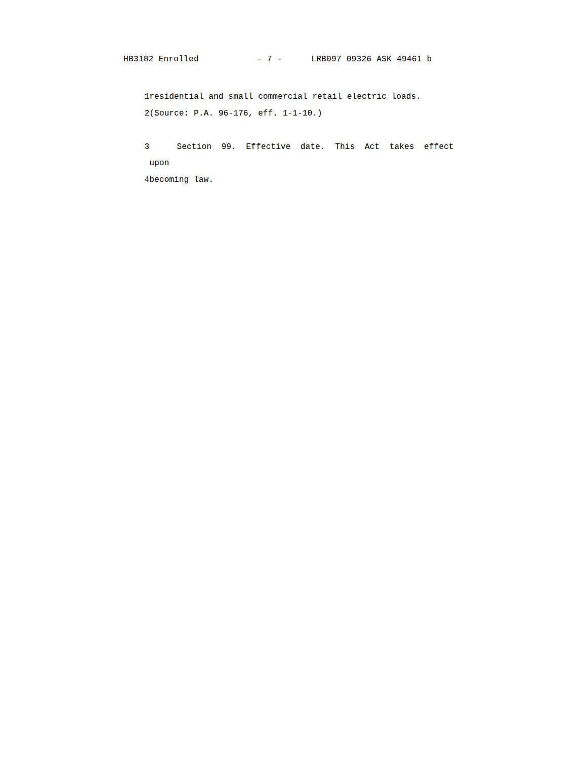HB3182 Enrolled - 7 - LRB097 09326 ASK 49461 b
| 1 | residential and small commercial retail electric loads. |
| 2 | (Source: P.A. 96-176, eff. 1-1-10.) |
| 3 | Section 99. Effective date. This Act takes effect upon |
| 4 | becoming law. |